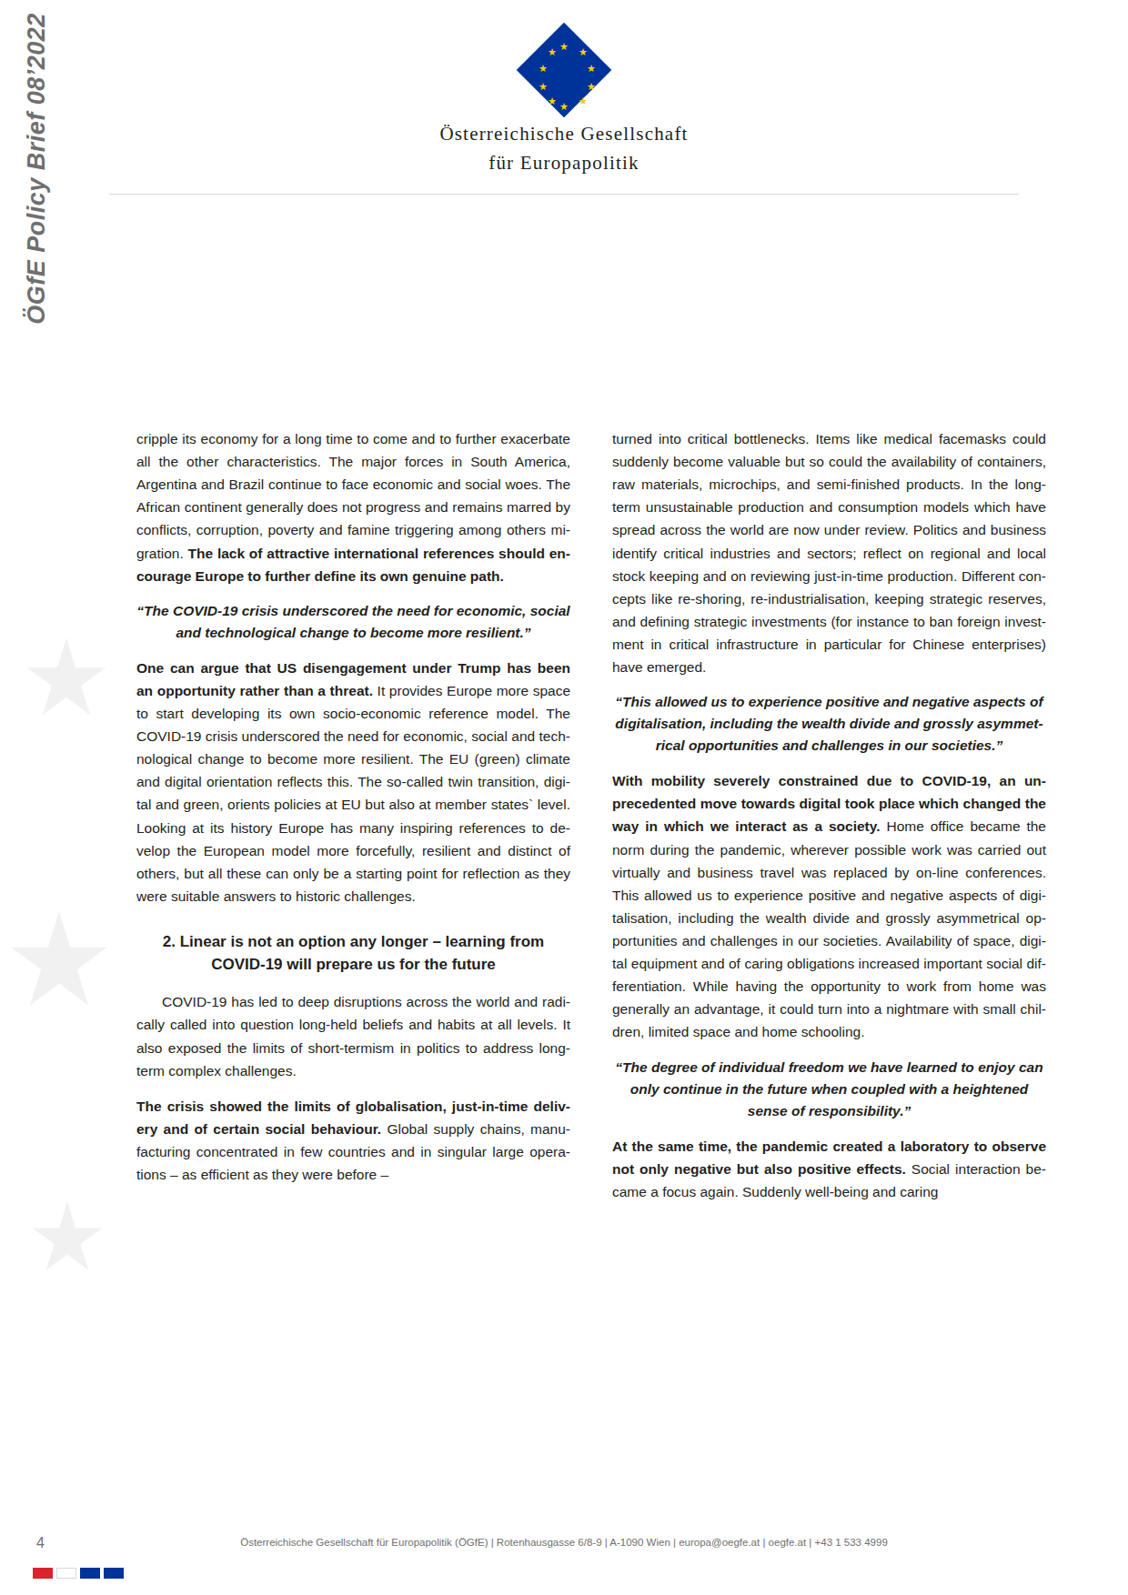ÖGfE Policy Brief 08’2022
★ ★ ★ ★ ★ ★ ★ ★ ★ ★
Österreichische Gesellschaft für Europapolitik
cripple its economy for a long time to come and to further exacerbate all the other characteristics. The major forces in South America, Argentina and Brazil continue to face economic and social woes. The African continent generally does not progress and remains marred by conflicts, corruption, poverty and famine triggering among others migration. The lack of attractive international references should encourage Europe to further define its own genuine path.
“The COVID-19 crisis underscored the need for economic, social and technological change to become more resilient.”
One can argue that US disengagement under Trump has been an opportunity rather than a threat. It provides Europe more space to start developing its own socio-economic reference model. The COVID-19 crisis underscored the need for economic, social and technological change to become more resilient. The EU (green) climate and digital orientation reflects this. The so-called twin transition, digital and green, orients policies at EU but also at member states` level. Looking at its history Europe has many inspiring references to develop the European model more forcefully, resilient and distinct of others, but all these can only be a starting point for reflection as they were suitable answers to historic challenges.
2. Linear is not an option any longer – learning from COVID-19 will prepare us for the future
COVID-19 has led to deep disruptions across the world and radically called into question long-held beliefs and habits at all levels. It also exposed the limits of short-termism in politics to address long-term complex challenges.
The crisis showed the limits of globalisation, just-in-time delivery and of certain social behaviour. Global supply chains, manufacturing concentrated in few countries and in singular large operations – as efficient as they were before –
turned into critical bottlenecks. Items like medical facemasks could suddenly become valuable but so could the availability of containers, raw materials, microchips, and semi-finished products. In the long-term unsustainable production and consumption models which have spread across the world are now under review. Politics and business identify critical industries and sectors; reflect on regional and local stock keeping and on reviewing just-in-time production. Different concepts like re-shoring, re-industrialisation, keeping strategic reserves, and defining strategic investments (for instance to ban foreign investment in critical infrastructure in particular for Chinese enterprises) have emerged.
“This allowed us to experience positive and negative aspects of digitalisation, including the wealth divide and grossly asymmetrical opportunities and challenges in our societies.”
With mobility severely constrained due to COVID-19, an unprecedented move towards digital took place which changed the way in which we interact as a society. Home office became the norm during the pandemic, wherever possible work was carried out virtually and business travel was replaced by on-line conferences. This allowed us to experience positive and negative aspects of digitalisation, including the wealth divide and grossly asymmetrical opportunities and challenges in our societies. Availability of space, digital equipment and of caring obligations increased important social differentiation. While having the opportunity to work from home was generally an advantage, it could turn into a nightmare with small children, limited space and home schooling.
“The degree of individual freedom we have learned to enjoy can only continue in the future when coupled with a heightened sense of responsibility.”
At the same time, the pandemic created a laboratory to observe not only negative but also positive effects. Social interaction became a focus again. Suddenly well-being and caring
4
Österreichische Gesellschaft für Europapolitik (ÖGfE) | Rotenhausgasse 6/8-9 | A-1090 Wien | europa@oegfe.at | oegfe.at | +43 1 533 4999